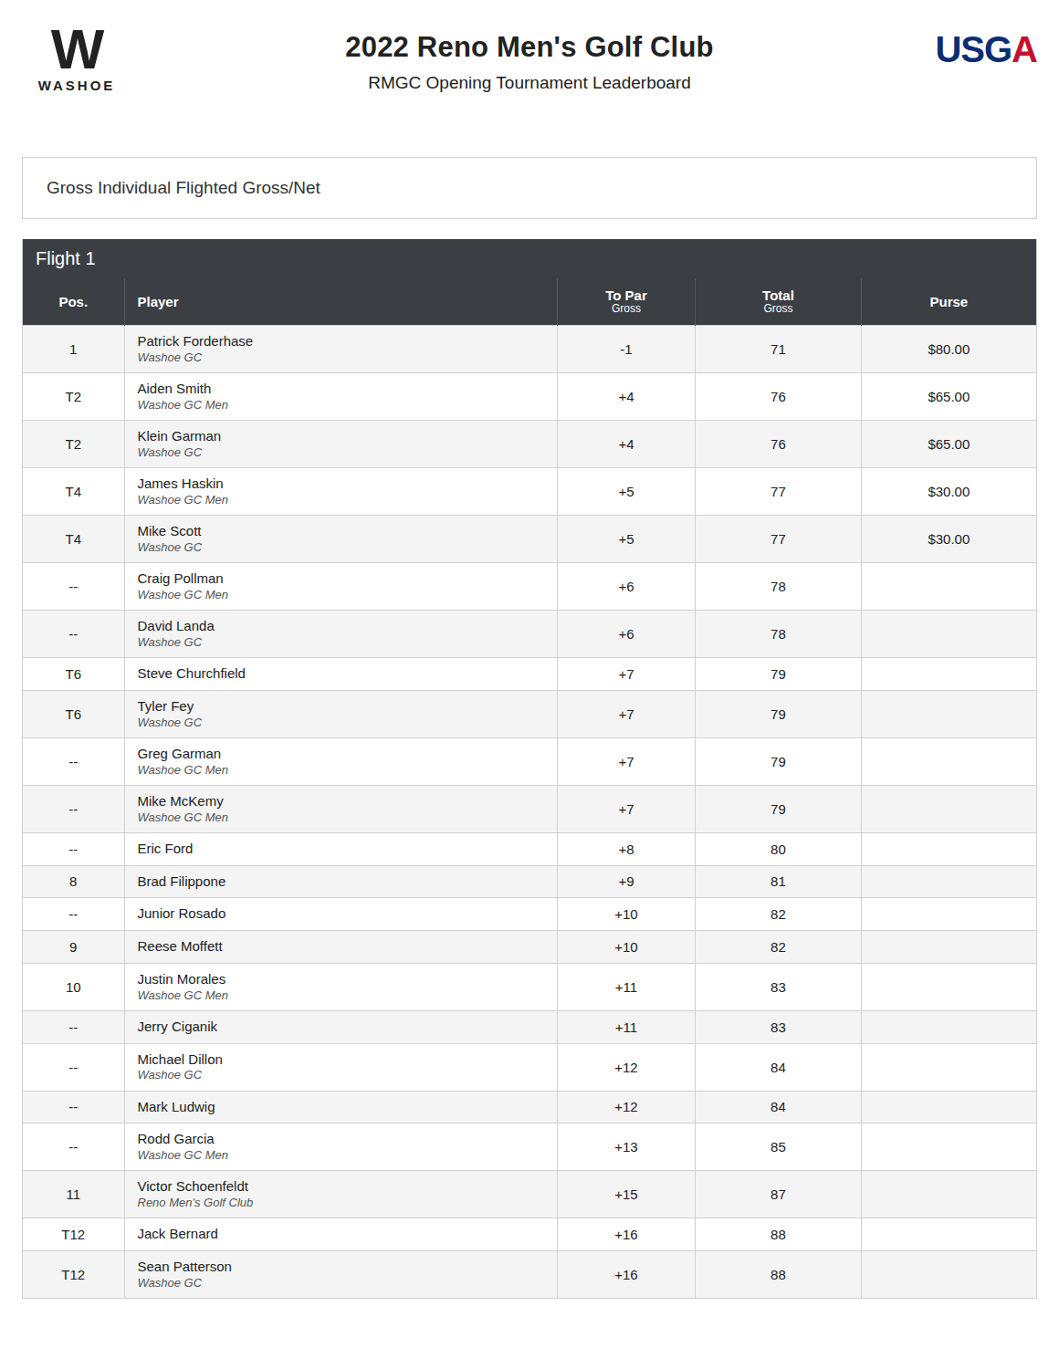W
WASHOE
2022 Reno Men's Golf Club
RMGC Opening Tournament Leaderboard
USGA
Gross Individual Flighted Gross/Net
Flight 1
| Pos. | Player | To Par Gross | Total Gross | Purse |
| --- | --- | --- | --- | --- |
| 1 | Patrick Forderhase Washoe GC | -1 | 71 | $80.00 |
| T2 | Aiden Smith Washoe GC Men | +4 | 76 | $65.00 |
| T2 | Klein Garman Washoe GC | +4 | 76 | $65.00 |
| T4 | James Haskin Washoe GC Men | +5 | 77 | $30.00 |
| T4 | Mike Scott Washoe GC | +5 | 77 | $30.00 |
| -- | Craig Pollman Washoe GC Men | +6 | 78 | |
| -- | David Landa Washoe GC | +6 | 78 | |
| T6 | Steve Churchfield | +7 | 79 | |
| T6 | Tyler Fey Washoe GC | +7 | 79 | |
| -- | Greg Garman Washoe GC Men | +7 | 79 | |
| -- | Mike McKemy Washoe GC Men | +7 | 79 | |
| -- | Eric Ford | +8 | 80 | |
| 8 | Brad Filippone | +9 | 81 | |
| -- | Junior Rosado | +10 | 82 | |
| 9 | Reese Moffett | +10 | 82 | |
| 10 | Justin Morales Washoe GC Men | +11 | 83 | |
| -- | Jerry Ciganik | +11 | 83 | |
| -- | Michael Dillon Washoe GC | +12 | 84 | |
| -- | Mark Ludwig | +12 | 84 | |
| -- | Rodd Garcia Washoe GC Men | +13 | 85 | |
| 11 | Victor Schoenfeldt Reno Men's Golf Club | +15 | 87 | |
| T12 | Jack Bernard | +16 | 88 | |
| T12 | Sean Patterson Washoe GC | +16 | 88 | |